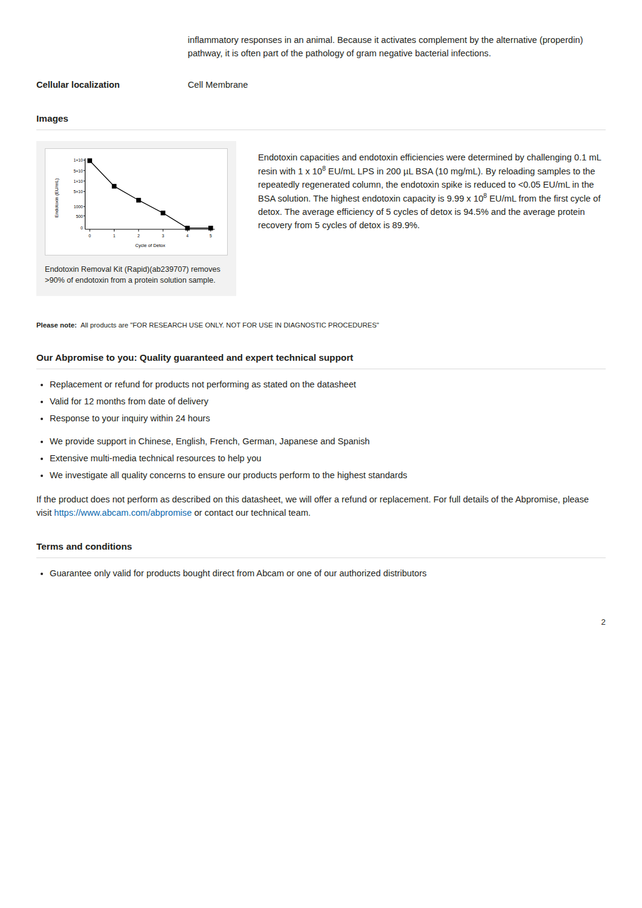inflammatory responses in an animal. Because it activates complement by the alternative (properdin) pathway, it is often part of the pathology of gram negative bacterial infections.
Cellular localization
Cell Membrane
Images
Endotoxin (EU/mL) 1×10 5×10 1×10 5×10 1000 500 0 0 1 2 3 4 5 Cycle of Detox
Endotoxin Removal Kit (Rapid)(ab239707) removes >90% of endotoxin from a protein solution sample.
Endotoxin capacities and endotoxin efficiencies were determined by challenging 0.1 mL resin with 1 x 108 EU/mL LPS in 200 µL BSA (10 mg/mL). By reloading samples to the repeatedly regenerated column, the endotoxin spike is reduced to <0.05 EU/mL in the BSA solution. The highest endotoxin capacity is 9.99 x 108 EU/mL from the first cycle of detox. The average efficiency of 5 cycles of detox is 94.5% and the average protein recovery from 5 cycles of detox is 89.9%.
Please note: All products are "FOR RESEARCH USE ONLY. NOT FOR USE IN DIAGNOSTIC PROCEDURES"
Our Abpromise to you: Quality guaranteed and expert technical support
Replacement or refund for products not performing as stated on the datasheet
Valid for 12 months from date of delivery
Response to your inquiry within 24 hours
We provide support in Chinese, English, French, German, Japanese and Spanish
Extensive multi-media technical resources to help you
We investigate all quality concerns to ensure our products perform to the highest standards
If the product does not perform as described on this datasheet, we will offer a refund or replacement. For full details of the Abpromise, please visit https://www.abcam.com/abpromise or contact our technical team.
Terms and conditions
Guarantee only valid for products bought direct from Abcam or one of our authorized distributors
2